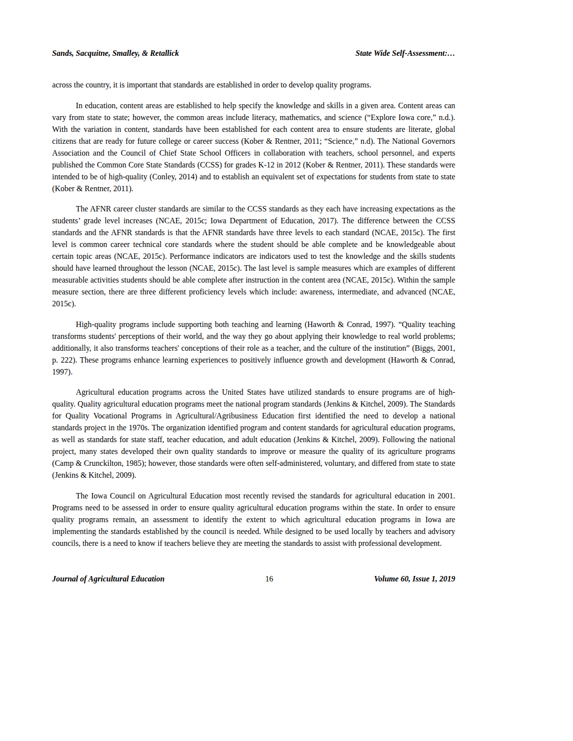Sands, Sacquitne, Smalley, & Retallick State Wide Self-Assessment:…
across the country, it is important that standards are established in order to develop quality programs.
In education, content areas are established to help specify the knowledge and skills in a given area. Content areas can vary from state to state; however, the common areas include literacy, mathematics, and science (“Explore Iowa core,” n.d.). With the variation in content, standards have been established for each content area to ensure students are literate, global citizens that are ready for future college or career success (Kober & Rentner, 2011; “Science,” n.d). The National Governors Association and the Council of Chief State School Officers in collaboration with teachers, school personnel, and experts published the Common Core State Standards (CCSS) for grades K-12 in 2012 (Kober & Rentner, 2011). These standards were intended to be of high-quality (Conley, 2014) and to establish an equivalent set of expectations for students from state to state (Kober & Rentner, 2011).
The AFNR career cluster standards are similar to the CCSS standards as they each have increasing expectations as the students’ grade level increases (NCAE, 2015c; Iowa Department of Education, 2017). The difference between the CCSS standards and the AFNR standards is that the AFNR standards have three levels to each standard (NCAE, 2015c). The first level is common career technical core standards where the student should be able complete and be knowledgeable about certain topic areas (NCAE, 2015c). Performance indicators are indicators used to test the knowledge and the skills students should have learned throughout the lesson (NCAE, 2015c). The last level is sample measures which are examples of different measurable activities students should be able complete after instruction in the content area (NCAE, 2015c). Within the sample measure section, there are three different proficiency levels which include: awareness, intermediate, and advanced (NCAE, 2015c).
High-quality programs include supporting both teaching and learning (Haworth & Conrad, 1997). “Quality teaching transforms students' perceptions of their world, and the way they go about applying their knowledge to real world problems; additionally, it also transforms teachers' conceptions of their role as a teacher, and the culture of the institution” (Biggs, 2001, p. 222). These programs enhance learning experiences to positively influence growth and development (Haworth & Conrad, 1997).
Agricultural education programs across the United States have utilized standards to ensure programs are of high-quality. Quality agricultural education programs meet the national program standards (Jenkins & Kitchel, 2009). The Standards for Quality Vocational Programs in Agricultural/Agribusiness Education first identified the need to develop a national standards project in the 1970s. The organization identified program and content standards for agricultural education programs, as well as standards for state staff, teacher education, and adult education (Jenkins & Kitchel, 2009). Following the national project, many states developed their own quality standards to improve or measure the quality of its agriculture programs (Camp & Crunckilton, 1985); however, those standards were often self-administered, voluntary, and differed from state to state (Jenkins & Kitchel, 2009).
The Iowa Council on Agricultural Education most recently revised the standards for agricultural education in 2001. Programs need to be assessed in order to ensure quality agricultural education programs within the state. In order to ensure quality programs remain, an assessment to identify the extent to which agricultural education programs in Iowa are implementing the standards established by the council is needed. While designed to be used locally by teachers and advisory councils, there is a need to know if teachers believe they are meeting the standards to assist with professional development.
Journal of Agricultural Education 16 Volume 60, Issue 1, 2019